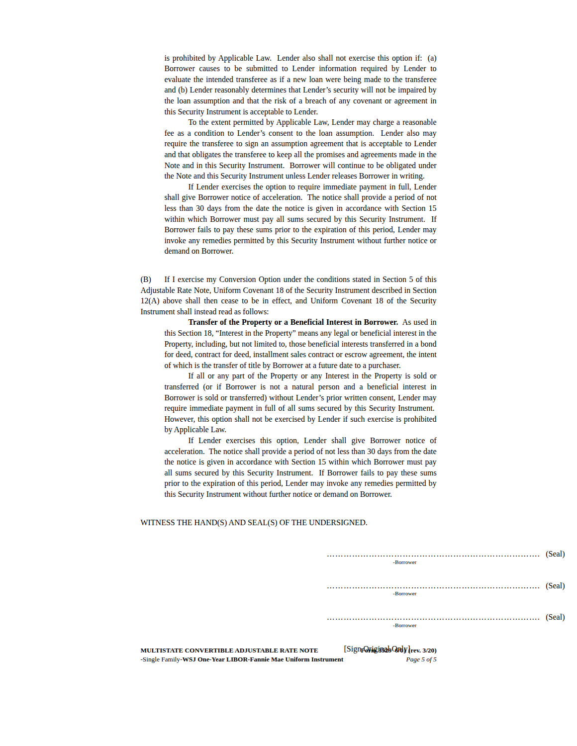is prohibited by Applicable Law. Lender also shall not exercise this option if: (a) Borrower causes to be submitted to Lender information required by Lender to evaluate the intended transferee as if a new loan were being made to the transferee and (b) Lender reasonably determines that Lender’s security will not be impaired by the loan assumption and that the risk of a breach of any covenant or agreement in this Security Instrument is acceptable to Lender.
To the extent permitted by Applicable Law, Lender may charge a reasonable fee as a condition to Lender’s consent to the loan assumption. Lender also may require the transferee to sign an assumption agreement that is acceptable to Lender and that obligates the transferee to keep all the promises and agreements made in the Note and in this Security Instrument. Borrower will continue to be obligated under the Note and this Security Instrument unless Lender releases Borrower in writing.
If Lender exercises the option to require immediate payment in full, Lender shall give Borrower notice of acceleration. The notice shall provide a period of not less than 30 days from the date the notice is given in accordance with Section 15 within which Borrower must pay all sums secured by this Security Instrument. If Borrower fails to pay these sums prior to the expiration of this period, Lender may invoke any remedies permitted by this Security Instrument without further notice or demand on Borrower.
(B) If I exercise my Conversion Option under the conditions stated in Section 5 of this Adjustable Rate Note, Uniform Covenant 18 of the Security Instrument described in Section 12(A) above shall then cease to be in effect, and Uniform Covenant 18 of the Security Instrument shall instead read as follows:
Transfer of the Property or a Beneficial Interest in Borrower. As used in this Section 18, “Interest in the Property” means any legal or beneficial interest in the Property, including, but not limited to, those beneficial interests transferred in a bond for deed, contract for deed, installment sales contract or escrow agreement, the intent of which is the transfer of title by Borrower at a future date to a purchaser.
If all or any part of the Property or any Interest in the Property is sold or transferred (or if Borrower is not a natural person and a beneficial interest in Borrower is sold or transferred) without Lender’s prior written consent, Lender may require immediate payment in full of all sums secured by this Security Instrument. However, this option shall not be exercised by Lender if such exercise is prohibited by Applicable Law.
If Lender exercises this option, Lender shall give Borrower notice of acceleration. The notice shall provide a period of not less than 30 days from the date the notice is given in accordance with Section 15 within which Borrower must pay all sums secured by this Security Instrument. If Borrower fails to pay these sums prior to the expiration of this period, Lender may invoke any remedies permitted by this Security Instrument without further notice or demand on Borrower.
WITNESS THE HAND(S) AND SEAL(S) OF THE UNDERSIGNED.
………………………………………………………………….(Seal)
-Borrower
………………………………………………………………….(Seal)
-Borrower
………………………………………………………………….(Seal)
-Borrower
[Sign Original Only]
MULTISTATE CONVERTIBLE ADJUSTABLE RATE NOTE
Form 3529 6/01 (rev. 3/20)
-Single Family-WSJ One-Year LIBOR-Fannie Mae Uniform Instrument
Page 5 of 5